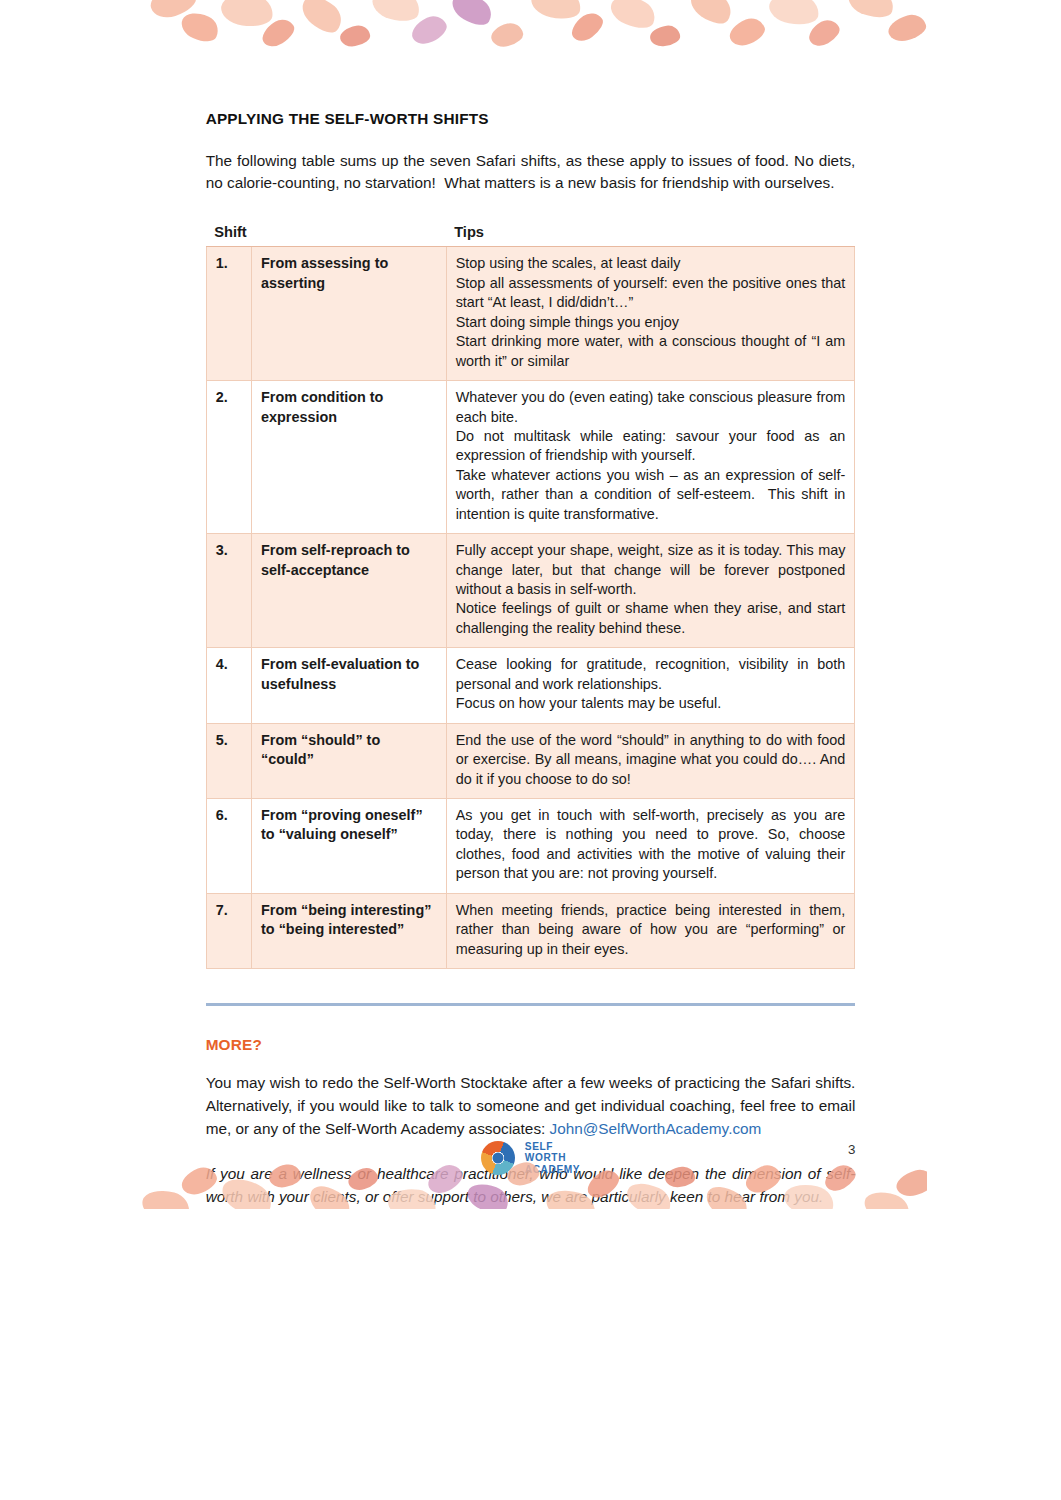APPLYING THE SELF-WORTH SHIFTS
The following table sums up the seven Safari shifts, as these apply to issues of food. No diets, no calorie-counting, no starvation! What matters is a new basis for friendship with ourselves.
| Shift | Tips |
| --- | --- |
| 1. | From assessing to asserting | Stop using the scales, at least daily Stop all assessments of yourself: even the positive ones that start “At least, I did/didn’t…” Start doing simple things you enjoy Start drinking more water, with a conscious thought of “I am worth it” or similar |
| 2. | From condition to expression | Whatever you do (even eating) take conscious pleasure from each bite. Do not multitask while eating: savour your food as an expression of friendship with yourself. Take whatever actions you wish – as an expression of self-worth, rather than a condition of self-esteem. This shift in intention is quite transformative. |
| 3. | From self-reproach to self-acceptance | Fully accept your shape, weight, size as it is today. This may change later, but that change will be forever postponed without a basis in self-worth. Notice feelings of guilt or shame when they arise, and start challenging the reality behind these. |
| 4. | From self-evaluation to usefulness | Cease looking for gratitude, recognition, visibility in both personal and work relationships. Focus on how your talents may be useful. |
| 5. | From “should” to “could” | End the use of the word “should” in anything to do with food or exercise. By all means, imagine what you could do…. And do it if you choose to do so! |
| 6. | From “proving oneself” to “valuing oneself” | As you get in touch with self-worth, precisely as you are today, there is nothing you need to prove. So, choose clothes, food and activities with the motive of valuing their person that you are: not proving yourself. |
| 7. | From “being interesting” to “being interested” | When meeting friends, practice being interested in them, rather than being aware of how you are “performing” or measuring up in their eyes. |
MORE?
You may wish to redo the Self-Worth Stocktake after a few weeks of practicing the Safari shifts. Alternatively, if you would like to talk to someone and get individual coaching, feel free to email me, or any of the Self-Worth Academy associates: John@SelfWorthAcademy.com
If you are a wellness or healthcare practitioner, who would like deepen the dimension of self-worth with your clients, or offer support to others, we are particularly keen to hear from you.
3
Self
Worth
Academy